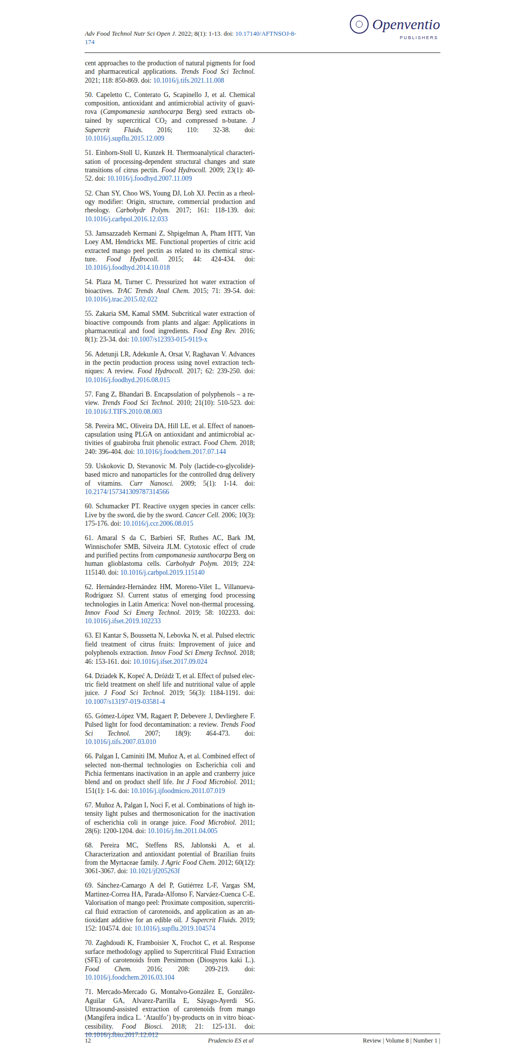Adv Food Technol Nutr Sci Open J. 2022; 8(1): 1-13. doi: 10.17140/AFTNSOJ-8-174
Openventio
PUBLISHERS
cent approaches to the production of natural pigments for food and pharmaceutical applications. Trends Food Sci Technol. 2021; 118: 850-869. doi: 10.1016/j.tifs.2021.11.008
50. Capeletto C, Conterato G, Scapinello J, et al. Chemical composition, antioxidant and antimicrobial activity of guavirova (Campomanesia xanthocarpa Berg) seed extracts obtained by supercritical CO2 and compressed n-butane. J Supercrit Fluids. 2016; 110: 32-38. doi: 10.1016/j.supflu.2015.12.009
51. Einhorn-Stoll U, Kunzek H. Thermoanalytical characterisation of processing-dependent structural changes and state transitions of citrus pectin. Food Hydrocoll. 2009; 23(1): 40-52. doi: 10.1016/j.foodhyd.2007.11.009
52. Chan SY, Choo WS, Young DJ, Loh XJ. Pectin as a rheology modifier: Origin, structure, commercial production and rheology. Carbohydr Polym. 2017; 161: 118-139. doi: 10.1016/j.carbpol.2016.12.033
53. Jamsazzadeh Kermani Z, Shpigelman A, Pham HTT, Van Loey AM, Hendrickx ME. Functional properties of citric acid extracted mango peel pectin as related to its chemical structure. Food Hydrocoll. 2015; 44: 424-434. doi: 10.1016/j.foodhyd.2014.10.018
54. Plaza M, Turner C. Pressurized hot water extraction of bioactives. TrAC Trends Anal Chem. 2015; 71: 39-54. doi: 10.1016/j.trac.2015.02.022
55. Zakaria SM, Kamal SMM. Subcritical water extraction of bioactive compounds from plants and algae: Applications in pharmaceutical and food ingredients. Food Eng Rev. 2016; 8(1): 23-34. doi: 10.1007/s12393-015-9119-x
56. Adetunji LR, Adekunle A, Orsat V, Raghavan V. Advances in the pectin production process using novel extraction techniques: A review. Food Hydrocoll. 2017; 62: 239-250. doi: 10.1016/j.foodhyd.2016.08.015
57. Fang Z, Bhandari B. Encapsulation of polyphenols – a review. Trends Food Sci Technol. 2010; 21(10): 510-523. doi: 10.1016/J.TIFS.2010.08.003
58. Pereira MC, Oliveira DA, Hill LE, et al. Effect of nanoencapsulation using PLGA on antioxidant and antimicrobial activities of guabiroba fruit phenolic extract. Food Chem. 2018; 240: 396-404. doi: 10.1016/j.foodchem.2017.07.144
59. Uskokovic D, Stevanovic M. Poly (lactide-co-glycolide)-based micro and nanoparticles for the controlled drug delivery of vitamins. Curr Nanosci. 2009; 5(1): 1-14. doi: 10.2174/157341309787314566
60. Schumacker PT. Reactive oxygen species in cancer cells: Live by the sword, die by the sword. Cancer Cell. 2006; 10(3): 175-176. doi: 10.1016/j.ccr.2006.08.015
61. Amaral S da C, Barbieri SF, Ruthes AC, Bark JM, Winnischofer SMB, Silveira JLM. Cytotoxic effect of crude and purified pectins from campomanesia xanthocarpa Berg on human glioblastoma cells. Carbohydr Polym. 2019; 224: 115140. doi: 10.1016/j.carbpol.2019.115140
62. Hernández-Hernández HM, Moreno-Vilet L, Villanueva-Rodríguez SJ. Current status of emerging food processing technologies in Latin America: Novel non-thermal processing. Innov Food Sci Emerg Technol. 2019; 58: 102233. doi: 10.1016/j.ifset.2019.102233
63. El Kantar S, Boussetta N, Lebovka N, et al. Pulsed electric field treatment of citrus fruits: Improvement of juice and polyphenols extraction. Innov Food Sci Emerg Technol. 2018; 46: 153-161. doi: 10.1016/j.ifset.2017.09.024
64. Dziadek K, Kopeć A, Dróżdż T, et al. Effect of pulsed electric field treatment on shelf life and nutritional value of apple juice. J Food Sci Technol. 2019; 56(3): 1184-1191. doi: 10.1007/s13197-019-03581-4
65. Gómez-López VM, Ragaert P, Debevere J, Devlieghere F. Pulsed light for food decontamination: a review. Trends Food Sci Technol. 2007; 18(9): 464-473. doi: 10.1016/j.tifs.2007.03.010
66. Palgan I, Caminiti IM, Muñoz A, et al. Combined effect of selected non-thermal technologies on Escherichia coli and Pichia fermentans inactivation in an apple and cranberry juice blend and on product shelf life. Int J Food Microbiol. 2011; 151(1): 1-6. doi: 10.1016/j.ijfoodmicro.2011.07.019
67. Muñoz A, Palgan I, Noci F, et al. Combinations of high intensity light pulses and thermosonication for the inactivation of escherichia coli in orange juice. Food Microbiol. 2011; 28(6): 1200-1204. doi: 10.1016/j.fm.2011.04.005
68. Pereira MC, Steffens RS, Jablonski A, et al. Characterization and antioxidant potential of Brazilian fruits from the Myrtaceae family. J Agric Food Chem. 2012; 60(12): 3061-3067. doi: 10.1021/jf205263f
69. Sánchez-Camargo A del P, Gutiérrez L-F, Vargas SM, Martinez-Correa HA, Parada-Alfonso F, Narváez-Cuenca C-E. Valorisation of mango peel: Proximate composition, supercritical fluid extraction of carotenoids, and application as an antioxidant additive for an edible oil. J Supercrit Fluids. 2019; 152: 104574. doi: 10.1016/j.supflu.2019.104574
70. Zaghdoudi K, Framboisier X, Frochot C, et al. Response surface methodology applied to Supercritical Fluid Extraction (SFE) of carotenoids from Persimmon (Diospyros kaki L.). Food Chem. 2016; 208: 209-219. doi: 10.1016/j.foodchem.2016.03.104
71. Mercado-Mercado G, Montalvo-González E, González-Aguilar GA, Alvarez-Parrilla E, Sáyago-Ayerdi SG. Ultrasound-assisted extraction of carotenoids from mango (Mangifera indica L. ‘Ataulfo’) by-products on in vitro bioaccessibility. Food Biosci. 2018; 21: 125-131. doi: 10.1016/j.fbio.2017.12.012
12
Prudencio ES et al
Review | Volume 8 | Number 1 |